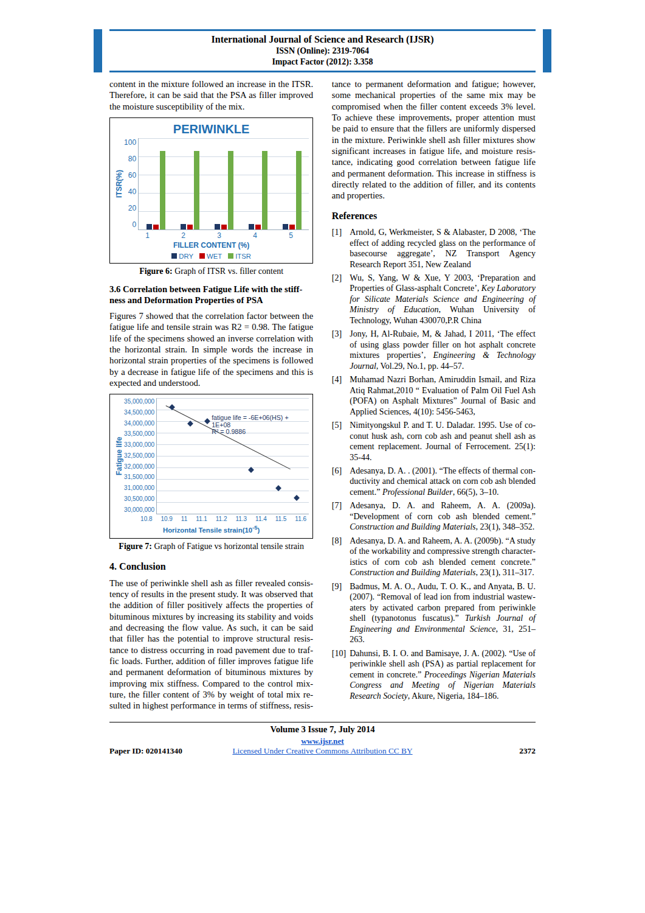International Journal of Science and Research (IJSR)
ISSN (Online): 2319-7064
Impact Factor (2012): 3.358
content in the mixture followed an increase in the ITSR. Therefore, it can be said that the PSA as filler improved the moisture susceptibility of the mix.
PERIWINKLE
ITSR(%)
100
80
60
40
20
0
1
2
3
4
5
FILLER CONTENT (%)
DRY WET ITSR
Figure 6: Graph of ITSR vs. filler content
3.6 Correlation between Fatigue Life with the stiffness and Deformation Properties of PSA
Figures 7 showed that the correlation factor between the fatigue life and tensile strain was R2 = 0.98. The fatigue life of the specimens showed an inverse correlation with the horizontal strain. In simple words the increase in horizontal strain properties of the specimens is followed by a decrease in fatigue life of the specimens and this is expected and understood.
Fatigue life
35,000,000
34,500,000
34,000,000
33,500,000
33,000,000
32,500,000
32,000,000
31,500,000
31,000,000
30,500,000
30,000,000
fatigue life = -6E+06(HS) + 1E+08
R² = 0.9886
10.8
10.9
11
11.1
11.2
11.3
11.4
11.5
11.6
Horizontal Tensile strain(10-5)
Figure 7: Graph of Fatigue vs horizontal tensile strain
4. Conclusion
The use of periwinkle shell ash as filler revealed consistency of results in the present study. It was observed that the addition of filler positively affects the properties of bituminous mixtures by increasing its stability and voids and decreasing the flow value. As such, it can be said that filler has the potential to improve structural resistance to distress occurring in road pavement due to traffic loads. Further, addition of filler improves fatigue life and permanent deformation of bituminous mixtures by improving mix stiffness. Compared to the control mixture, the filler content of 3% by weight of total mix resulted in highest performance in terms of stiffness, resistance to permanent deformation and fatigue; however, some mechanical properties of the same mix may be compromised when the filler content exceeds 3% level. To achieve these improvements, proper attention must be paid to ensure that the fillers are uniformly dispersed in the mixture. Periwinkle shell ash filler mixtures show significant increases in fatigue life, and moisture resistance, indicating good correlation between fatigue life and permanent deformation. This increase in stiffness is directly related to the addition of filler, and its contents and properties.
References
[1] Arnold, G, Werkmeister, S & Alabaster, D 2008, ‘The effect of adding recycled glass on the performance of basecourse aggregate’, NZ Transport Agency Research Report 351, New Zealand
[2] Wu, S, Yang, W & Xue, Y 2003, ‘Preparation and Properties of Glass-asphalt Concrete’, Key Laboratory for Silicate Materials Science and Engineering of Ministry of Education, Wuhan University of Technology, Wuhan 430070,P.R China
[3] Jony, H, Al-Rubaie, M, & Jahad, I 2011, ‘The effect of using glass powder filler on hot asphalt concrete mixtures properties’, Engineering & Technology Journal, Vol.29, No.1, pp. 44–57.
[4] Muhamad Nazri Borhan, Amiruddin Ismail, and Riza Atiq Rahmat,2010 “ Evaluation of Palm Oil Fuel Ash (POFA) on Asphalt Mixtures” Journal of Basic and Applied Sciences, 4(10): 5456-5463,
[5] Nimityongskul P. and T. U. Daladar. 1995. Use of coconut husk ash, corn cob ash and peanut shell ash as cement replacement. Journal of Ferrocement. 25(1): 35-44.
[6] Adesanya, D. A. . (2001). “The effects of thermal conductivity and chemical attack on corn cob ash blended cement.” Professional Builder, 66(5), 3–10.
[7] Adesanya, D. A. and Raheem, A. A. (2009a). “Development of corn cob ash blended cement.” Construction and Building Materials, 23(1), 348–352.
[8] Adesanya, D. A. and Raheem, A. A. (2009b). “A study of the workability and compressive strength characteristics of corn cob ash blended cement concrete.” Construction and Building Materials, 23(1), 311–317.
[9] Badmus, M. A. O., Audu, T. O. K., and Anyata, B. U. (2007). “Removal of lead ion from industrial wastewaters by activated carbon prepared from periwinkle shell (typanotonus fuscatus).” Turkish Journal of Engineering and Environmental Science, 31, 251– 263.
[10] Dahunsi, B. I. O. and Bamisaye, J. A. (2002). “Use of periwinkle shell ash (PSA) as partial replacement for cement in concrete.” Proceedings Nigerian Materials Congress and Meeting of Nigerian Materials Research Society, Akure, Nigeria, 184–186.
Volume 3 Issue 7, July 2014
www.ijsr.net
Licensed Under Creative Commons Attribution CC BY
Paper ID: 020141340
2372